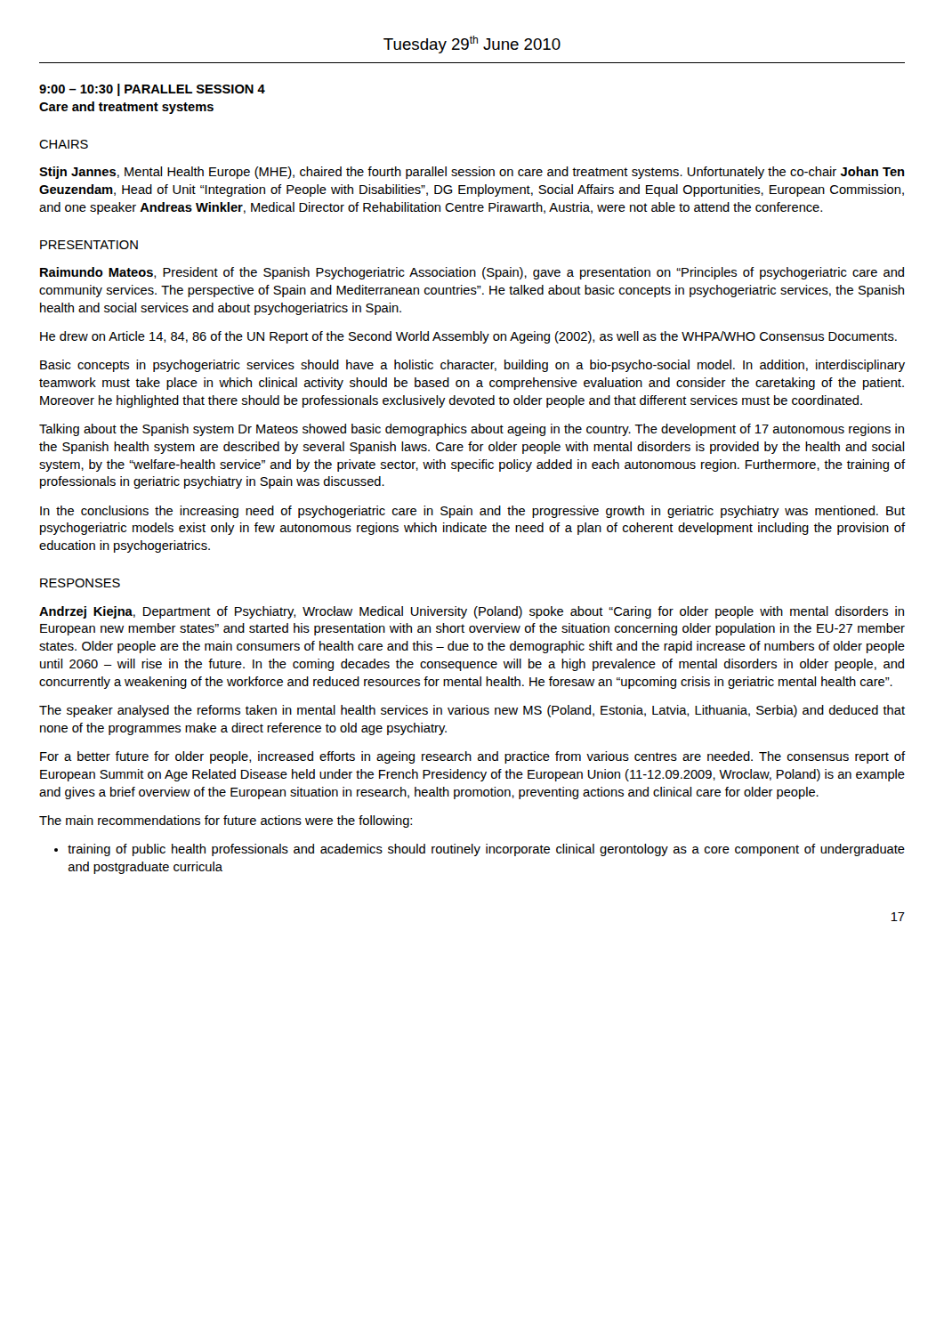Tuesday 29th June 2010
9:00 – 10:30 | PARALLEL SESSION 4 Care and treatment systems
Chairs
Stijn Jannes, Mental Health Europe (MHE), chaired the fourth parallel session on care and treatment systems. Unfortunately the co-chair Johan Ten Geuzendam, Head of Unit “Integration of People with Disabilities”, DG Employment, Social Affairs and Equal Opportunities, European Commission, and one speaker Andreas Winkler, Medical Director of Rehabilitation Centre Pirawarth, Austria, were not able to attend the conference.
Presentation
Raimundo Mateos, President of the Spanish Psychogeriatric Association (Spain), gave a presentation on “Principles of psychogeriatric care and community services. The perspective of Spain and Mediterranean countries”. He talked about basic concepts in psychogeriatric services, the Spanish health and social services and about psychogeriatrics in Spain.
He drew on Article 14, 84, 86 of the UN Report of the Second World Assembly on Ageing (2002), as well as the WHPA/WHO Consensus Documents.
Basic concepts in psychogeriatric services should have a holistic character, building on a bio-psycho-social model. In addition, interdisciplinary teamwork must take place in which clinical activity should be based on a comprehensive evaluation and consider the caretaking of the patient. Moreover he highlighted that there should be professionals exclusively devoted to older people and that different services must be coordinated.
Talking about the Spanish system Dr Mateos showed basic demographics about ageing in the country. The development of 17 autonomous regions in the Spanish health system are described by several Spanish laws. Care for older people with mental disorders is provided by the health and social system, by the “welfare-health service” and by the private sector, with specific policy added in each autonomous region. Furthermore, the training of professionals in geriatric psychiatry in Spain was discussed.
In the conclusions the increasing need of psychogeriatric care in Spain and the progressive growth in geriatric psychiatry was mentioned. But psychogeriatric models exist only in few autonomous regions which indicate the need of a plan of coherent development including the provision of education in psychogeriatrics.
Responses
Andrzej Kiejna, Department of Psychiatry, Wrocław Medical University (Poland) spoke about “Caring for older people with mental disorders in European new member states” and started his presentation with an short overview of the situation concerning older population in the EU-27 member states. Older people are the main consumers of health care and this – due to the demographic shift and the rapid increase of numbers of older people until 2060 – will rise in the future. In the coming decades the consequence will be a high prevalence of mental disorders in older people, and concurrently a weakening of the workforce and reduced resources for mental health. He foresaw an “upcoming crisis in geriatric mental health care”.
The speaker analysed the reforms taken in mental health services in various new MS (Poland, Estonia, Latvia, Lithuania, Serbia) and deduced that none of the programmes make a direct reference to old age psychiatry.
For a better future for older people, increased efforts in ageing research and practice from various centres are needed. The consensus report of European Summit on Age Related Disease held under the French Presidency of the European Union (11-12.09.2009, Wroclaw, Poland) is an example and gives a brief overview of the European situation in research, health promotion, preventing actions and clinical care for older people.
The main recommendations for future actions were the following:
training of public health professionals and academics should routinely incorporate clinical gerontology as a core component of undergraduate and postgraduate curricula
17